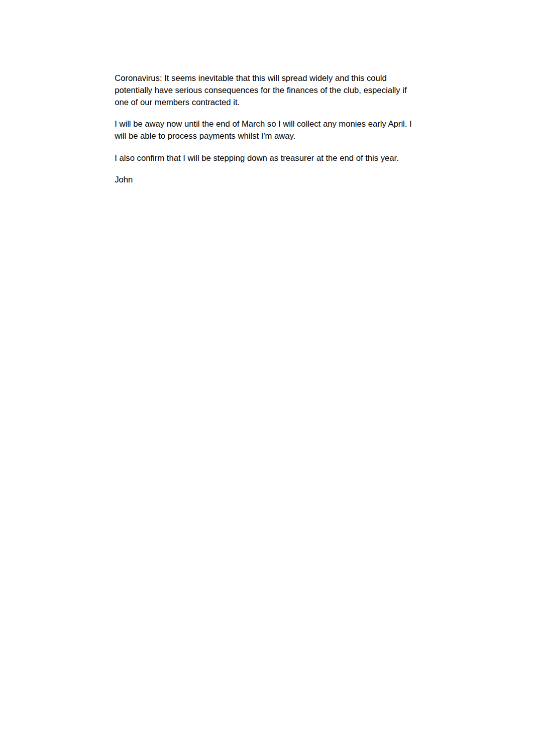Coronavirus: It seems inevitable that this will spread widely and this could potentially have serious consequences for the finances of the club, especially if one of our members contracted it.
I will be away now until the end of March so I will collect any monies early April. I will be able to process payments whilst I'm away.
I also confirm that I will be stepping down as treasurer at the end of this year.
John